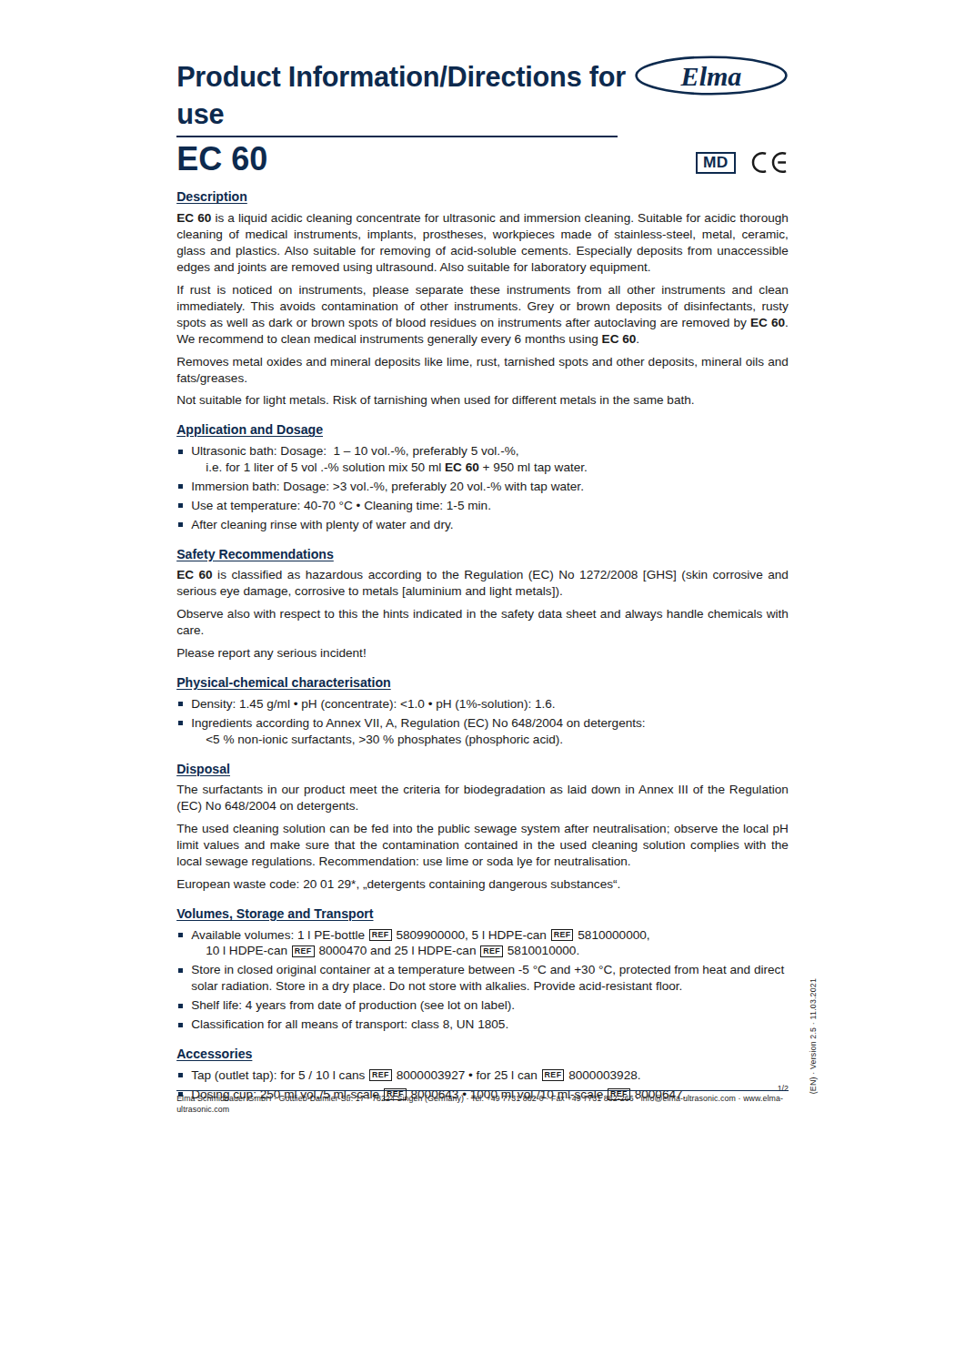Product Information/Directions for use
Elma
EC 60
MD
Description
EC 60 is a liquid acidic cleaning concentrate for ultrasonic and immersion cleaning. Suitable for acidic thorough cleaning of medical instruments, implants, prostheses, workpieces made of stainless-steel, metal, ceramic, glass and plastics. Also suitable for removing of acid-soluble cements. Especially deposits from unaccessible edges and joints are removed using ultrasound. Also suitable for laboratory equipment.
If rust is noticed on instruments, please separate these instruments from all other instruments and clean immediately. This avoids contamination of other instruments. Grey or brown deposits of disinfectants, rusty spots as well as dark or brown spots of blood residues on instruments after autoclaving are removed by EC 60. We recommend to clean medical instruments generally every 6 months using EC 60.
Removes metal oxides and mineral deposits like lime, rust, tarnished spots and other deposits, mineral oils and fats/greases.
Not suitable for light metals. Risk of tarnishing when used for different metals in the same bath.
Application and Dosage
Ultrasonic bath: Dosage: 1 – 10 vol.-%, preferably 5 vol.-%,
i.e. for 1 liter of 5 vol .-% solution mix 50 ml EC 60 + 950 ml tap water.
Immersion bath: Dosage: >3 vol.-%, preferably 20 vol.-% with tap water.
Use at temperature: 40-70 °C • Cleaning time: 1-5 min.
After cleaning rinse with plenty of water and dry.
Safety Recommendations
EC 60 is classified as hazardous according to the Regulation (EC) No 1272/2008 [GHS] (skin corrosive and serious eye damage, corrosive to metals [aluminium and light metals]).
Observe also with respect to this the hints indicated in the safety data sheet and always handle chemicals with care.
Please report any serious incident!
Physical-chemical characterisation
Density: 1.45 g/ml • pH (concentrate): <1.0 • pH (1%-solution): 1.6.
Ingredients according to Annex VII, A, Regulation (EC) No 648/2004 on detergents:
<5 % non-ionic surfactants, >30 % phosphates (phosphoric acid).
Disposal
The surfactants in our product meet the criteria for biodegradation as laid down in Annex III of the Regulation (EC) No 648/2004 on detergents.
The used cleaning solution can be fed into the public sewage system after neutralisation; observe the local pH limit values and make sure that the contamination contained in the used cleaning solution complies with the local sewage regulations. Recommendation: use lime or soda lye for neutralisation.
European waste code: 20 01 29*, „detergents containing dangerous substances“.
Volumes, Storage and Transport
Available volumes: 1 l PE-bottle REF 5809900000, 5 l HDPE-can REF 5810000000,
10 l HDPE-can REF 8000470 and 25 l HDPE-can REF 5810010000.
Store in closed original container at a temperature between -5 °C and +30 °C, protected from heat and direct solar radiation. Store in a dry place. Do not store with alkalies. Provide acid-resistant floor.
Shelf life: 4 years from date of production (see lot on label).
Classification for all means of transport: class 8, UN 1805.
Accessories
Tap (outlet tap): for 5 / 10 l cans REF 8000003927 • for 25 l can REF 8000003928.
Dosing cup: 250 ml vol./5 ml-scale REF 8000643 • 1000 ml vol./10 ml-scale REF 8000647.
1/2
(EN) · Version 2.5 · 11.03.2021
Elma Schmidbauer GmbH · Gottlieb-Daimler-Str. 17 · 78224 Singen (Germany) · Tel. +49 7731 882-0 · Fax +49 7731 882-266 · info@elma-ultrasonic.com · www.elma-ultrasonic.com